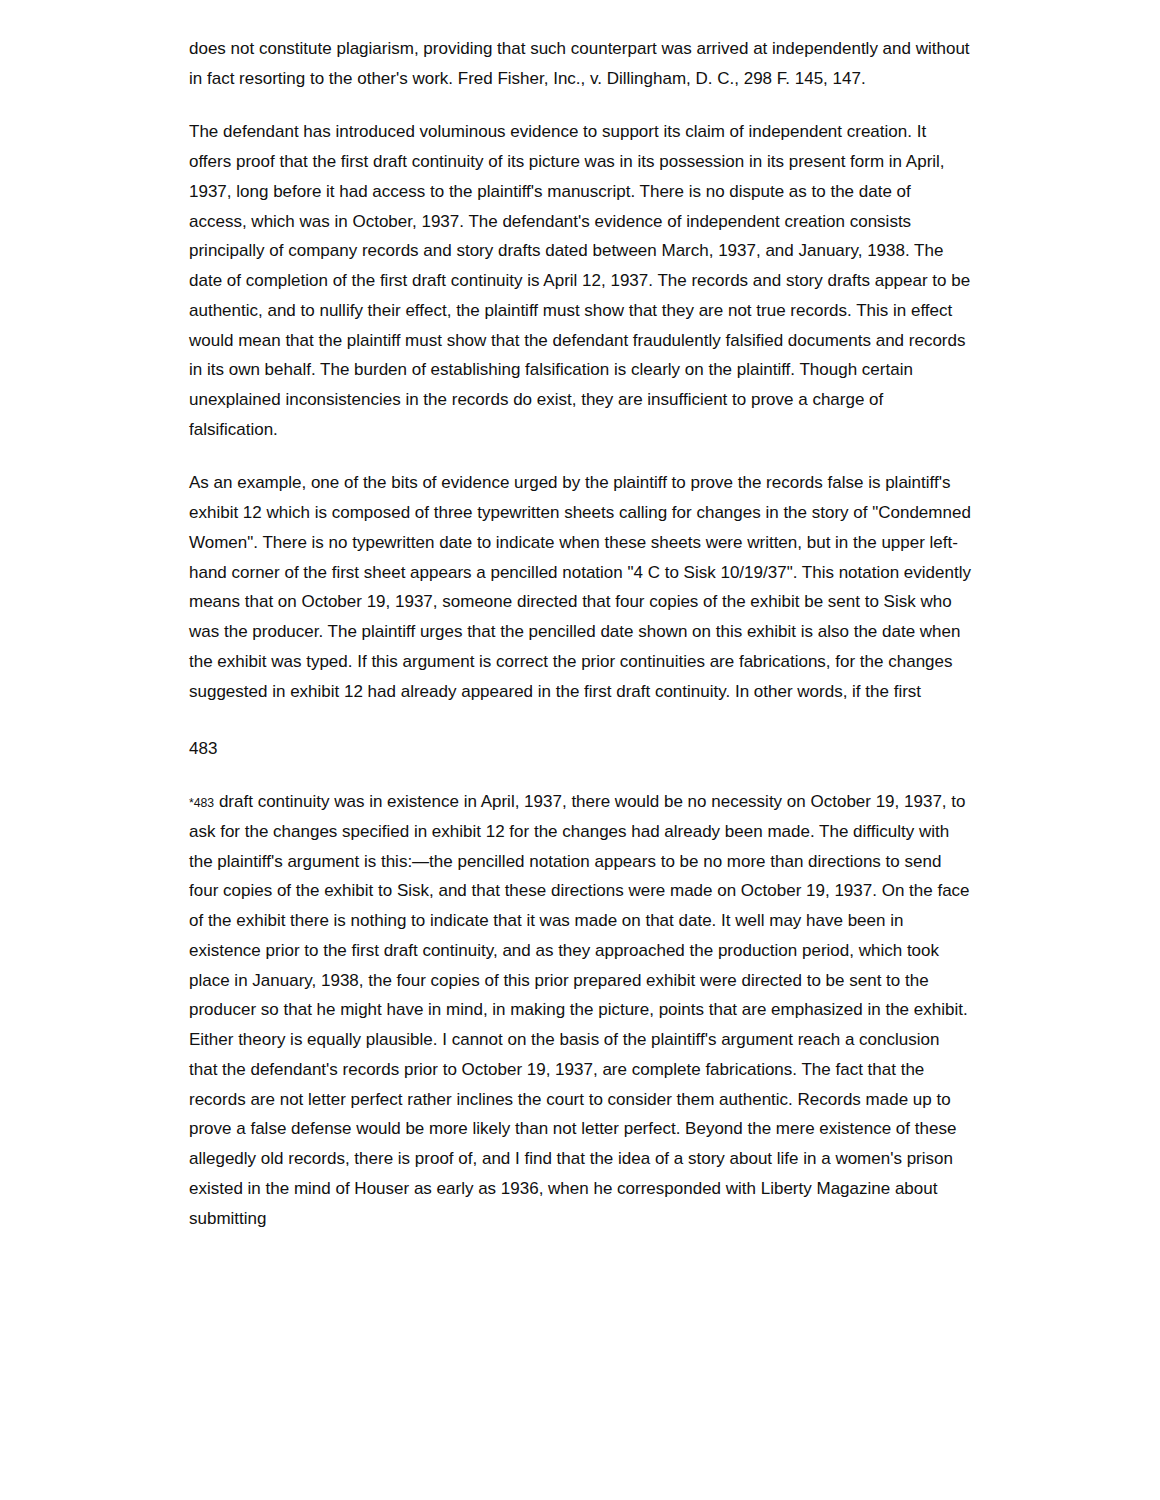does not constitute plagiarism, providing that such counterpart was arrived at independently and without in fact resorting to the other's work. Fred Fisher, Inc., v. Dillingham, D. C., 298 F. 145, 147.
The defendant has introduced voluminous evidence to support its claim of independent creation. It offers proof that the first draft continuity of its picture was in its possession in its present form in April, 1937, long before it had access to the plaintiff's manuscript. There is no dispute as to the date of access, which was in October, 1937. The defendant's evidence of independent creation consists principally of company records and story drafts dated between March, 1937, and January, 1938. The date of completion of the first draft continuity is April 12, 1937. The records and story drafts appear to be authentic, and to nullify their effect, the plaintiff must show that they are not true records. This in effect would mean that the plaintiff must show that the defendant fraudulently falsified documents and records in its own behalf. The burden of establishing falsification is clearly on the plaintiff. Though certain unexplained inconsistencies in the records do exist, they are insufficient to prove a charge of falsification.
As an example, one of the bits of evidence urged by the plaintiff to prove the records false is plaintiff's exhibit 12 which is composed of three typewritten sheets calling for changes in the story of "Condemned Women". There is no typewritten date to indicate when these sheets were written, but in the upper left-hand corner of the first sheet appears a pencilled notation "4 C to Sisk 10/19/37". This notation evidently means that on October 19, 1937, someone directed that four copies of the exhibit be sent to Sisk who was the producer. The plaintiff urges that the pencilled date shown on this exhibit is also the date when the exhibit was typed. If this argument is correct the prior continuities are fabrications, for the changes suggested in exhibit 12 had already appeared in the first draft continuity. In other words, if the first
483
*483 draft continuity was in existence in April, 1937, there would be no necessity on October 19, 1937, to ask for the changes specified in exhibit 12 for the changes had already been made. The difficulty with the plaintiff's argument is this:—the pencilled notation appears to be no more than directions to send four copies of the exhibit to Sisk, and that these directions were made on October 19, 1937. On the face of the exhibit there is nothing to indicate that it was made on that date. It well may have been in existence prior to the first draft continuity, and as they approached the production period, which took place in January, 1938, the four copies of this prior prepared exhibit were directed to be sent to the producer so that he might have in mind, in making the picture, points that are emphasized in the exhibit. Either theory is equally plausible. I cannot on the basis of the plaintiff's argument reach a conclusion that the defendant's records prior to October 19, 1937, are complete fabrications. The fact that the records are not letter perfect rather inclines the court to consider them authentic. Records made up to prove a false defense would be more likely than not letter perfect. Beyond the mere existence of these allegedly old records, there is proof of, and I find that the idea of a story about life in a women's prison existed in the mind of Houser as early as 1936, when he corresponded with Liberty Magazine about submitting